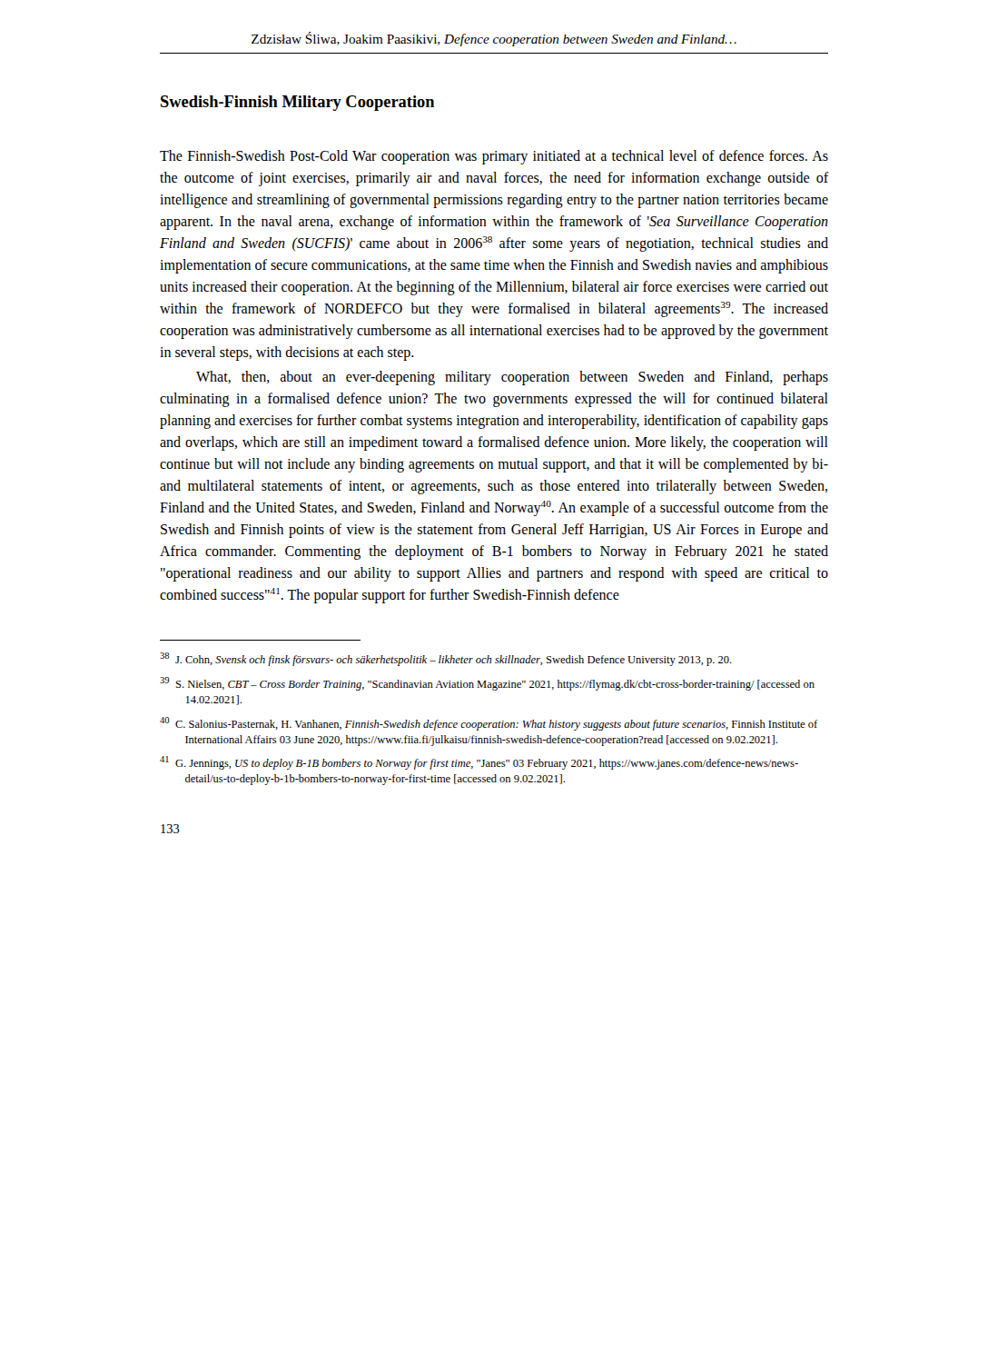Zdzisław Śliwa, Joakim Paasikivi, Defence cooperation between Sweden and Finland…
Swedish-Finnish Military Cooperation
The Finnish-Swedish Post-Cold War cooperation was primary initiated at a technical level of defence forces. As the outcome of joint exercises, primarily air and naval forces, the need for information exchange outside of intelligence and streamlining of governmental permissions regarding entry to the partner nation territories became apparent. In the naval arena, exchange of information within the framework of 'Sea Surveillance Cooperation Finland and Sweden (SUCFIS)' came about in 200638 after some years of negotiation, technical studies and implementation of secure communications, at the same time when the Finnish and Swedish navies and amphibious units increased their cooperation. At the beginning of the Millennium, bilateral air force exercises were carried out within the framework of NORDEFCO but they were formalised in bilateral agreements39. The increased cooperation was administratively cumbersome as all international exercises had to be approved by the government in several steps, with decisions at each step.
What, then, about an ever-deepening military cooperation between Sweden and Finland, perhaps culminating in a formalised defence union? The two governments expressed the will for continued bilateral planning and exercises for further combat systems integration and interoperability, identification of capability gaps and overlaps, which are still an impediment toward a formalised defence union. More likely, the cooperation will continue but will not include any binding agreements on mutual support, and that it will be complemented by bi- and multilateral statements of intent, or agreements, such as those entered into trilaterally between Sweden, Finland and the United States, and Sweden, Finland and Norway40. An example of a successful outcome from the Swedish and Finnish points of view is the statement from General Jeff Harrigian, US Air Forces in Europe and Africa commander. Commenting the deployment of B-1 bombers to Norway in February 2021 he stated "operational readiness and our ability to support Allies and partners and respond with speed are critical to combined success"41. The popular support for further Swedish-Finnish defence
38 J. Cohn, Svensk och finsk försvars- och säkerhetspolitik – likheter och skillnader, Swedish Defence University 2013, p. 20.
39 S. Nielsen, CBT – Cross Border Training, "Scandinavian Aviation Magazine" 2021, https://flymag.dk/cbt-cross-border-training/ [accessed on 14.02.2021].
40 C. Salonius-Pasternak, H. Vanhanen, Finnish-Swedish defence cooperation: What history suggests about future scenarios, Finnish Institute of International Affairs 03 June 2020, https://www.fiia.fi/julkaisu/finnish-swedish-defence-cooperation?read [accessed on 9.02.2021].
41 G. Jennings, US to deploy B-1B bombers to Norway for first time, "Janes" 03 February 2021, https://www.janes.com/defence-news/news-detail/us-to-deploy-b-1b-bombers-to-norway-for-first-time [accessed on 9.02.2021].
133